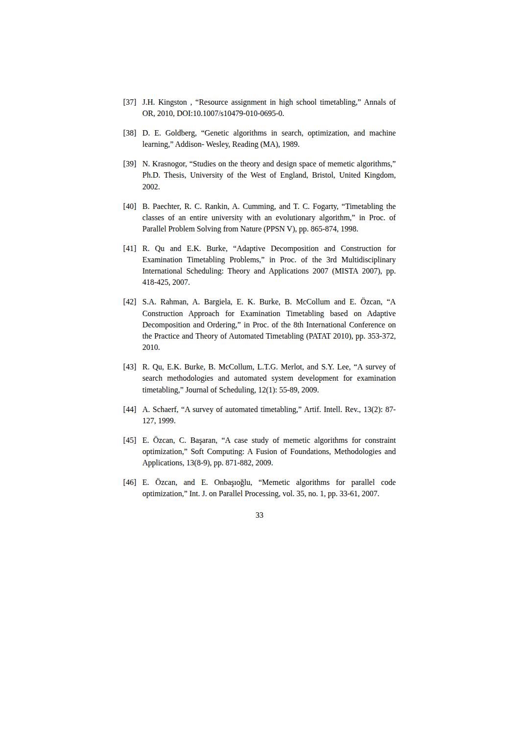[37] J.H. Kingston , “Resource assignment in high school timetabling,” Annals of OR, 2010, DOI:10.1007/s10479-010-0695-0.
[38] D. E. Goldberg, “Genetic algorithms in search, optimization, and machine learning,” Addison- Wesley, Reading (MA), 1989.
[39] N. Krasnogor, “Studies on the theory and design space of memetic algorithms,” Ph.D. Thesis, University of the West of England, Bristol, United Kingdom, 2002.
[40] B. Paechter, R. C. Rankin, A. Cumming, and T. C. Fogarty, “Timetabling the classes of an entire university with an evolutionary algorithm,” in Proc. of Parallel Problem Solving from Nature (PPSN V), pp. 865-874, 1998.
[41] R. Qu and E.K. Burke, “Adaptive Decomposition and Construction for Examination Timetabling Problems,” in Proc. of the 3rd Multidisciplinary International Scheduling: Theory and Applications 2007 (MISTA 2007), pp. 418-425, 2007.
[42] S.A. Rahman, A. Bargiela, E. K. Burke, B. McCollum and E. Özcan, “A Construction Approach for Examination Timetabling based on Adaptive Decomposition and Ordering,” in Proc. of the 8th International Conference on the Practice and Theory of Automated Timetabling (PATAT 2010), pp. 353-372, 2010.
[43] R. Qu, E.K. Burke, B. McCollum, L.T.G. Merlot, and S.Y. Lee, “A survey of search methodologies and automated system development for examination timetabling,” Journal of Scheduling, 12(1): 55-89, 2009.
[44] A. Schaerf, “A survey of automated timetabling,” Artif. Intell. Rev., 13(2): 87-127, 1999.
[45] E. Özcan, C. Başaran, “A case study of memetic algorithms for constraint optimization,” Soft Computing: A Fusion of Foundations, Methodologies and Applications, 13(8-9), pp. 871-882, 2009.
[46] E. Özcan, and E. Onbaşıoğlu, “Memetic algorithms for parallel code optimization,” Int. J. on Parallel Processing, vol. 35, no. 1, pp. 33-61, 2007.
33